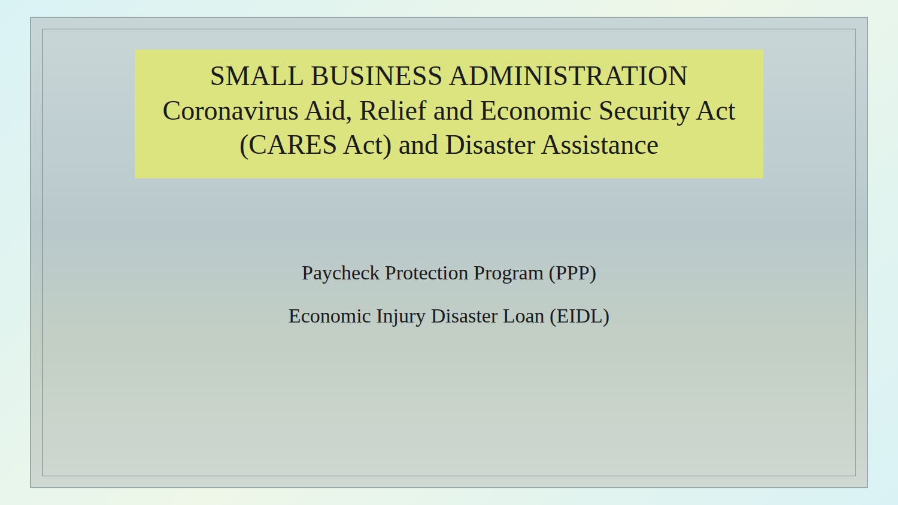SMALL BUSINESS ADMINISTRATION Coronavirus Aid, Relief and Economic Security Act (CARES Act) and Disaster Assistance
Paycheck Protection Program (PPP)
Economic Injury Disaster Loan (EIDL)